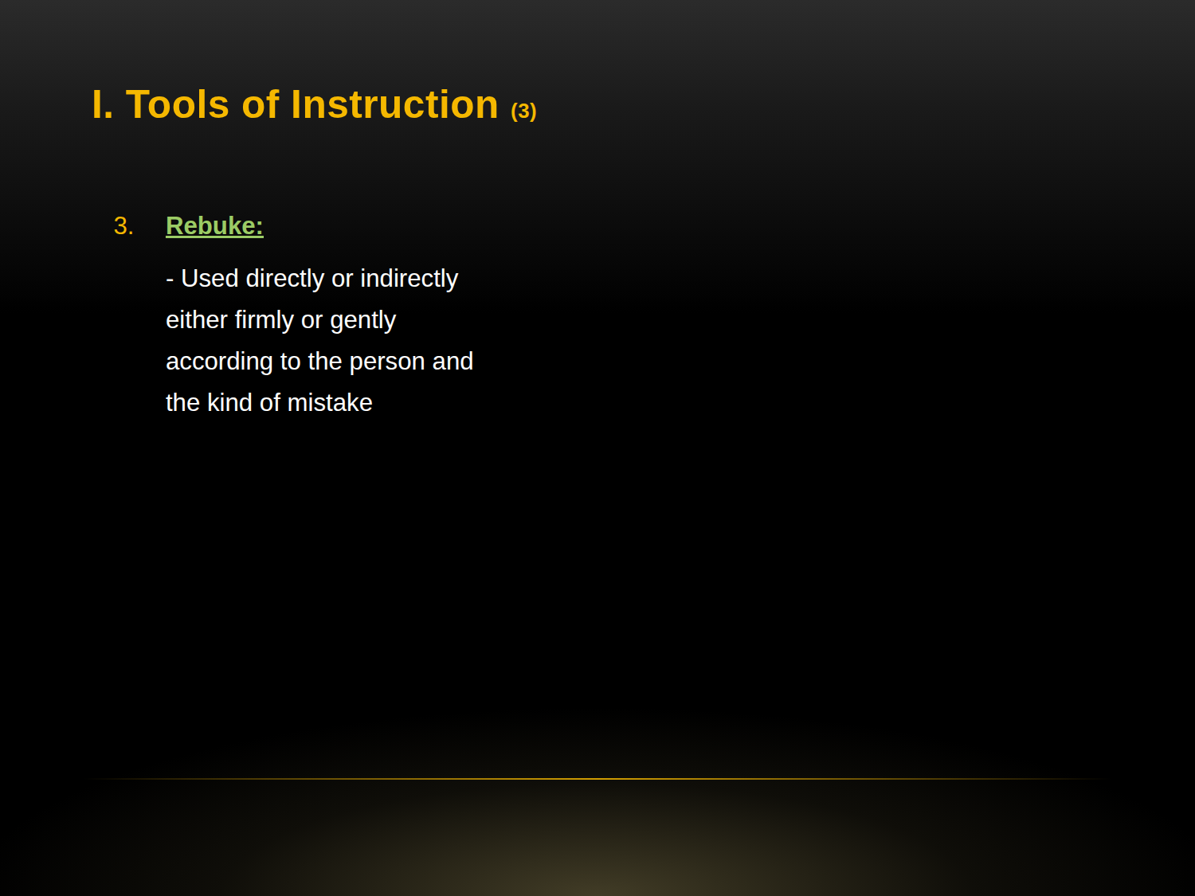I. Tools of Instruction (3)
3.
Rebuke:
- Used directly or indirectly
either firmly or gently
according to the person and
the kind of mistake